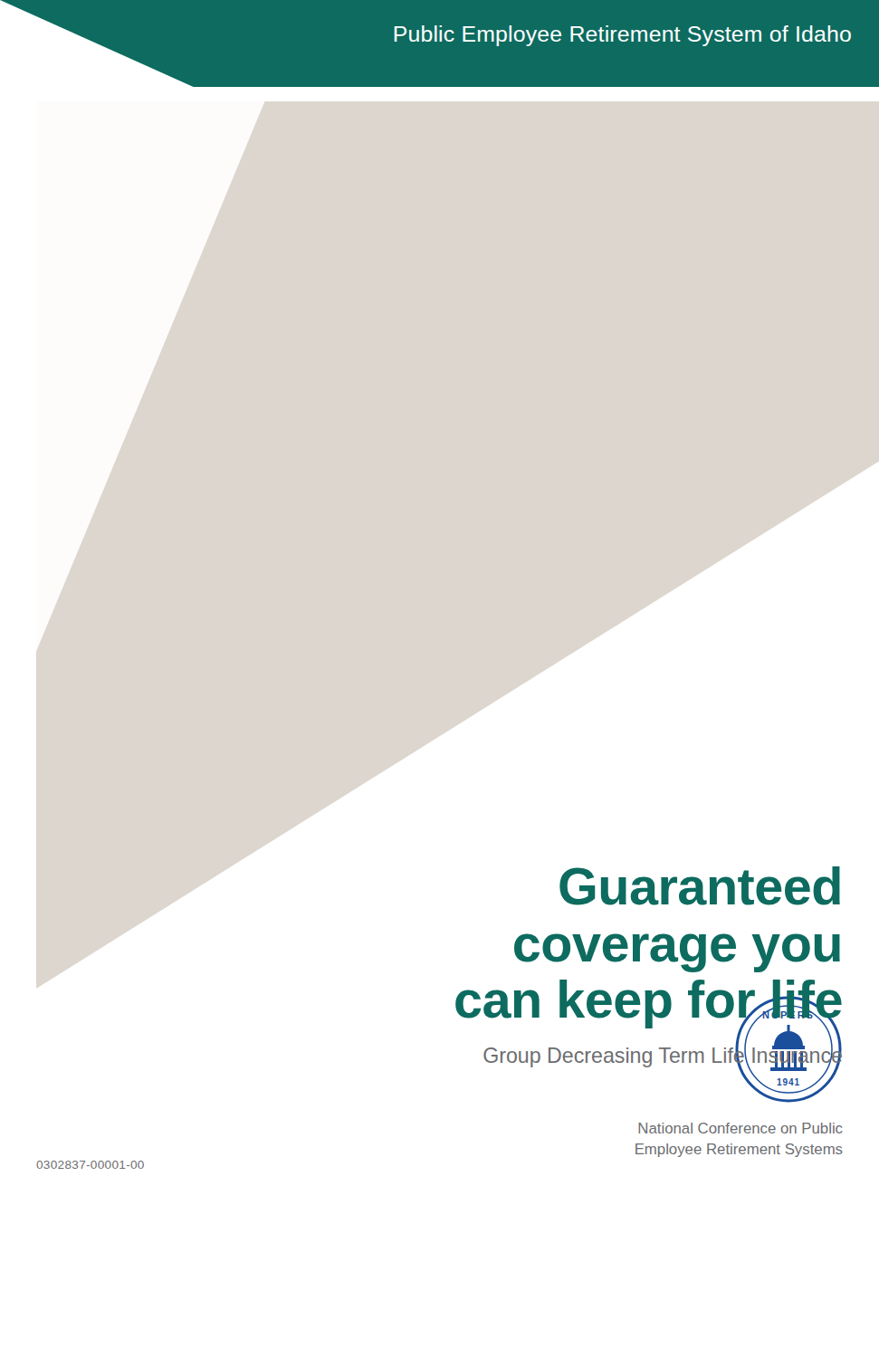Public Employee Retirement System of Idaho
Guaranteed
coverage you
can keep for life
Group Decreasing Term Life Insurance
0302837-00001-00
NCPERS 1941
National Conference on Public
Employee Retirement Systems